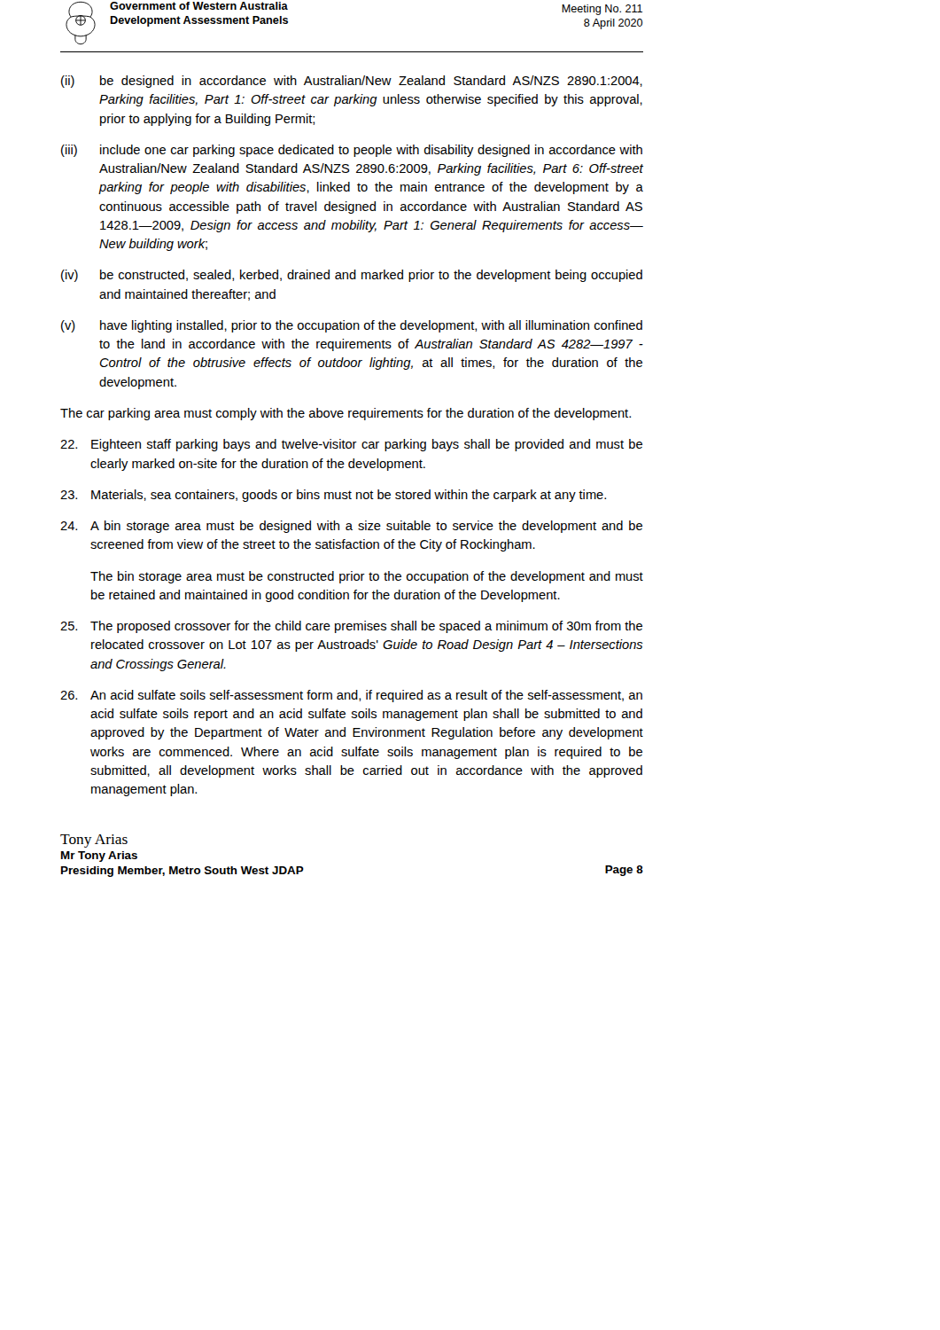Government of Western Australia
Development Assessment Panels
Meeting No. 211
8 April 2020
(ii)
be designed in accordance with Australian/New Zealand Standard AS/NZS 2890.1:2004, Parking facilities, Part 1: Off-street car parking unless otherwise specified by this approval, prior to applying for a Building Permit;
(iii)
include one car parking space dedicated to people with disability designed in accordance with Australian/New Zealand Standard AS/NZS 2890.6:2009, Parking facilities, Part 6: Off-street parking for people with disabilities, linked to the main entrance of the development by a continuous accessible path of travel designed in accordance with Australian Standard AS 1428.1—2009, Design for access and mobility, Part 1: General Requirements for access—New building work;
(iv)
be constructed, sealed, kerbed, drained and marked prior to the development being occupied and maintained thereafter; and
(v)
have lighting installed, prior to the occupation of the development, with all illumination confined to the land in accordance with the requirements of Australian Standard AS 4282—1997 - Control of the obtrusive effects of outdoor lighting, at all times, for the duration of the development.
The car parking area must comply with the above requirements for the duration of the development.
22.
Eighteen staff parking bays and twelve-visitor car parking bays shall be provided and must be clearly marked on-site for the duration of the development.
23.
Materials, sea containers, goods or bins must not be stored within the carpark at any time.
24.
A bin storage area must be designed with a size suitable to service the development and be screened from view of the street to the satisfaction of the City of Rockingham.
The bin storage area must be constructed prior to the occupation of the development and must be retained and maintained in good condition for the duration of the Development.
25.
The proposed crossover for the child care premises shall be spaced a minimum of 30m from the relocated crossover on Lot 107 as per Austroads' Guide to Road Design Part 4 – Intersections and Crossings General.
26.
An acid sulfate soils self-assessment form and, if required as a result of the self-assessment, an acid sulfate soils report and an acid sulfate soils management plan shall be submitted to and approved by the Department of Water and Environment Regulation before any development works are commenced. Where an acid sulfate soils management plan is required to be submitted, all development works shall be carried out in accordance with the approved management plan.
Tony Arias
Mr Tony Arias
Presiding Member, Metro South West JDAP
Page 8